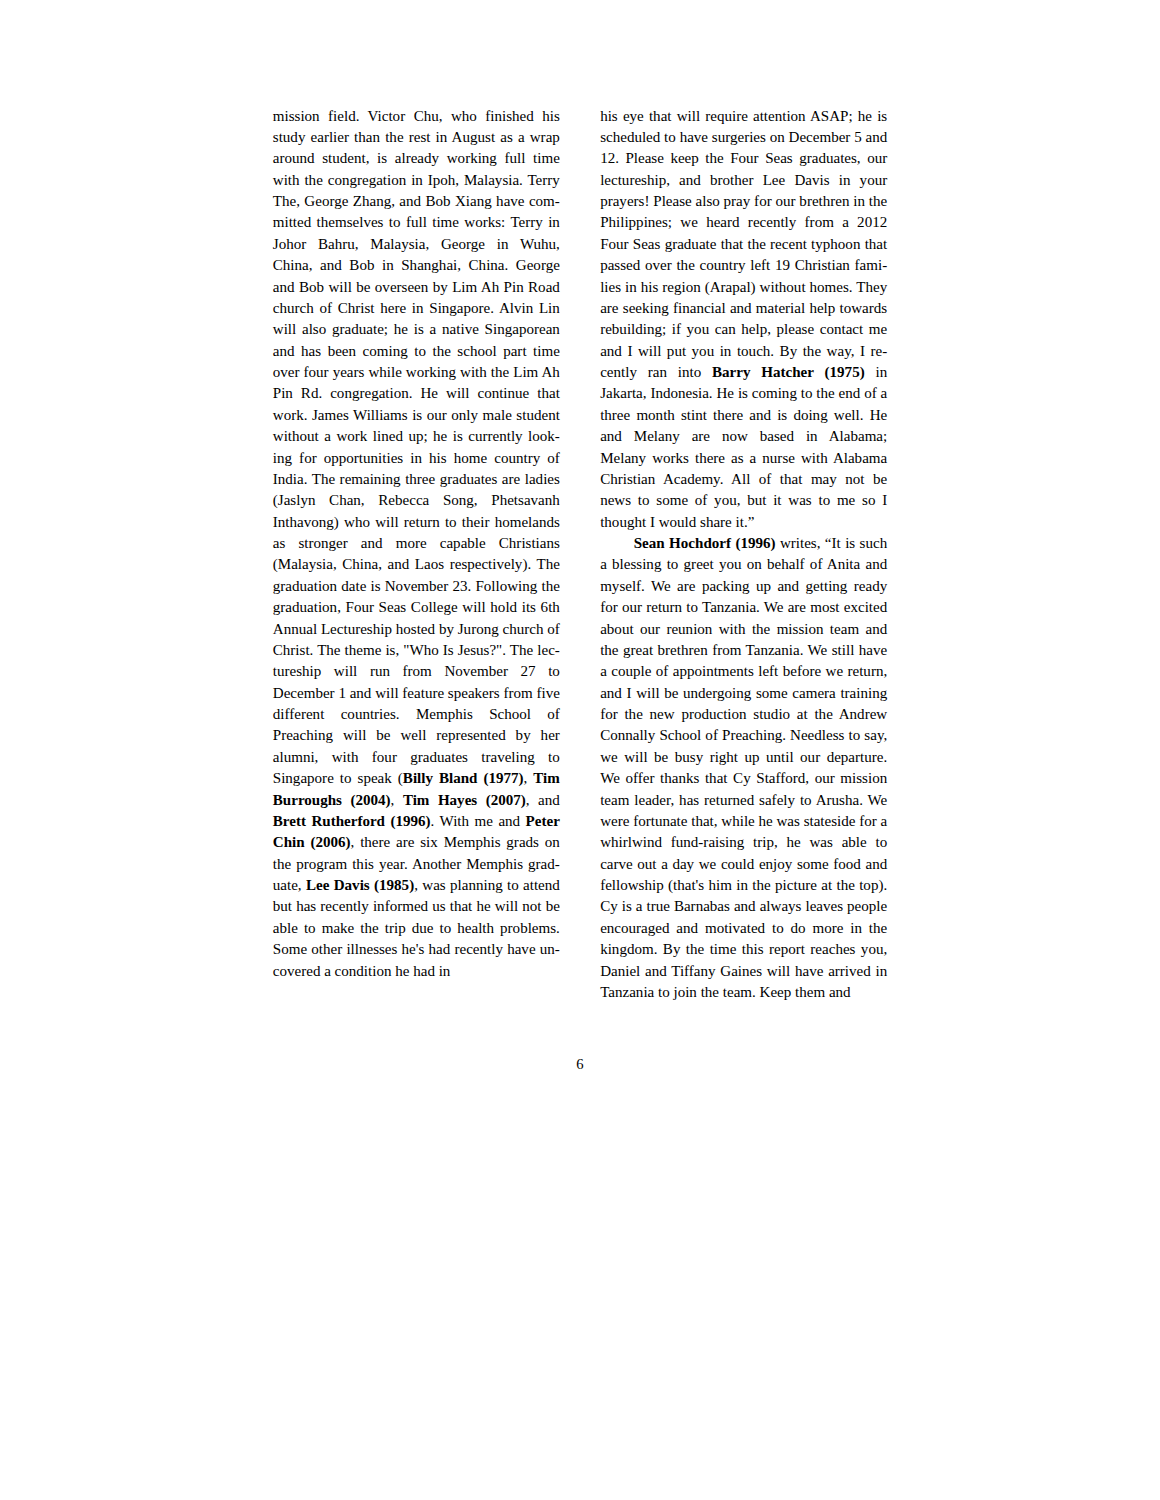mission field. Victor Chu, who finished his study earlier than the rest in August as a wrap around student, is already working full time with the congregation in Ipoh, Malaysia. Terry The, George Zhang, and Bob Xiang have committed themselves to full time works: Terry in Johor Bahru, Malaysia, George in Wuhu, China, and Bob in Shanghai, China. George and Bob will be overseen by Lim Ah Pin Road church of Christ here in Singapore. Alvin Lin will also graduate; he is a native Singaporean and has been coming to the school part time over four years while working with the Lim Ah Pin Rd. congregation. He will continue that work. James Williams is our only male student without a work lined up; he is currently looking for opportunities in his home country of India. The remaining three graduates are ladies (Jaslyn Chan, Rebecca Song, Phetsavanh Inthavong) who will return to their homelands as stronger and more capable Christians (Malaysia, China, and Laos respectively). The graduation date is November 23. Following the graduation, Four Seas College will hold its 6th Annual Lectureship hosted by Jurong church of Christ. The theme is, "Who Is Jesus?". The lectureship will run from November 27 to December 1 and will feature speakers from five different countries. Memphis School of Preaching will be well represented by her alumni, with four graduates traveling to Singapore to speak (Billy Bland (1977), Tim Burroughs (2004), Tim Hayes (2007), and Brett Rutherford (1996). With me and Peter Chin (2006), there are six Memphis grads on the program this year. Another Memphis graduate, Lee Davis (1985), was planning to attend but has recently informed us that he will not be able to make the trip due to health problems. Some other illnesses he's had recently have uncovered a condition he had in
his eye that will require attention ASAP; he is scheduled to have surgeries on December 5 and 12. Please keep the Four Seas graduates, our lectureship, and brother Lee Davis in your prayers! Please also pray for our brethren in the Philippines; we heard recently from a 2012 Four Seas graduate that the recent typhoon that passed over the country left 19 Christian families in his region (Arapal) without homes. They are seeking financial and material help towards rebuilding; if you can help, please contact me and I will put you in touch. By the way, I recently ran into Barry Hatcher (1975) in Jakarta, Indonesia. He is coming to the end of a three month stint there and is doing well. He and Melany are now based in Alabama; Melany works there as a nurse with Alabama Christian Academy. All of that may not be news to some of you, but it was to me so I thought I would share it.”
Sean Hochdorf (1996) writes, “It is such a blessing to greet you on behalf of Anita and myself. We are packing up and getting ready for our return to Tanzania. We are most excited about our reunion with the mission team and the great brethren from Tanzania. We still have a couple of appointments left before we return, and I will be undergoing some camera training for the new production studio at the Andrew Connally School of Preaching. Needless to say, we will be busy right up until our departure. We offer thanks that Cy Stafford, our mission team leader, has returned safely to Arusha. We were fortunate that, while he was stateside for a whirlwind fund-raising trip, he was able to carve out a day we could enjoy some food and fellowship (that's him in the picture at the top). Cy is a true Barnabas and always leaves people encouraged and motivated to do more in the kingdom. By the time this report reaches you, Daniel and Tiffany Gaines will have arrived in Tanzania to join the team. Keep them and
6